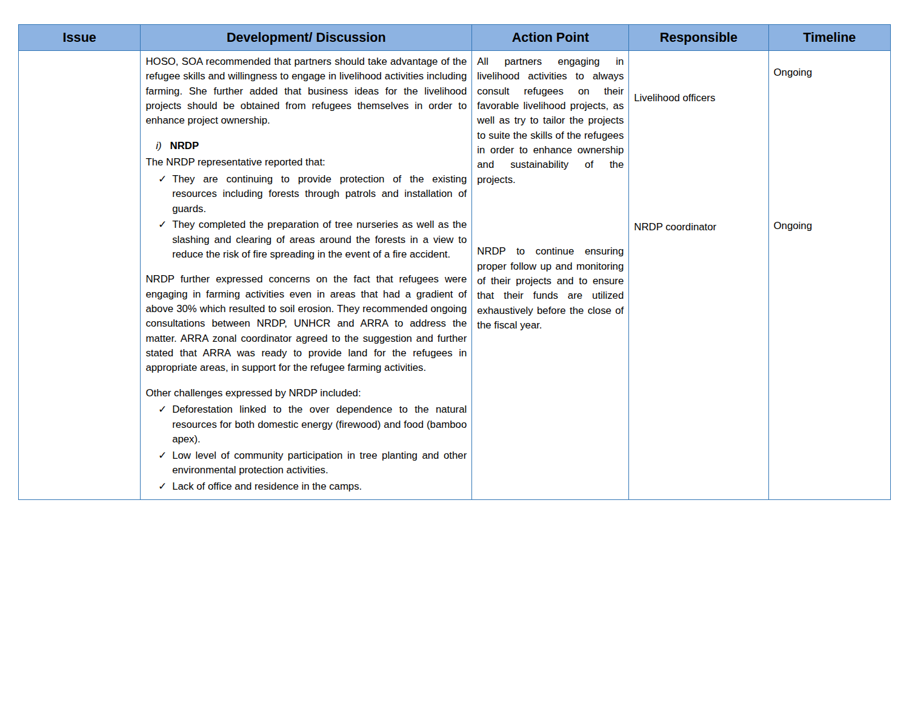| Issue | Development/ Discussion | Action Point | Responsible | Timeline |
| --- | --- | --- | --- | --- |
| | HOSO, SOA recommended that partners should take advantage of the refugee skills and willingness to engage in livelihood activities including farming. She further added that business ideas for the livelihood projects should be obtained from refugees themselves in order to enhance project ownership. i) NRDP The NRDP representative reported that: They are continuing to provide protection of the existing resources including forests through patrols and installation of guards. They completed the preparation of tree nurseries as well as the slashing and clearing of areas around the forests in a view to reduce the risk of fire spreading in the event of a fire accident. NRDP further expressed concerns on the fact that refugees were engaging in farming activities even in areas that had a gradient of above 30% which resulted to soil erosion. They recommended ongoing consultations between NRDP, UNHCR and ARRA to address the matter. ARRA zonal coordinator agreed to the suggestion and further stated that ARRA was ready to provide land for the refugees in appropriate areas, in support for the refugee farming activities. Other challenges expressed by NRDP included: Deforestation linked to the over dependence to the natural resources for both domestic energy (firewood) and food (bamboo apex). Low level of community participation in tree planting and other environmental protection activities. Lack of office and residence in the camps. | All partners engaging in livelihood activities to always consult refugees on their favorable livelihood projects, as well as try to tailor the projects to suite the skills of the refugees in order to enhance ownership and sustainability of the projects. NRDP to continue ensuring proper follow up and monitoring of their projects and to ensure that their funds are utilized exhaustively before the close of the fiscal year. | Livelihood officers NRDP coordinator | Ongoing Ongoing |